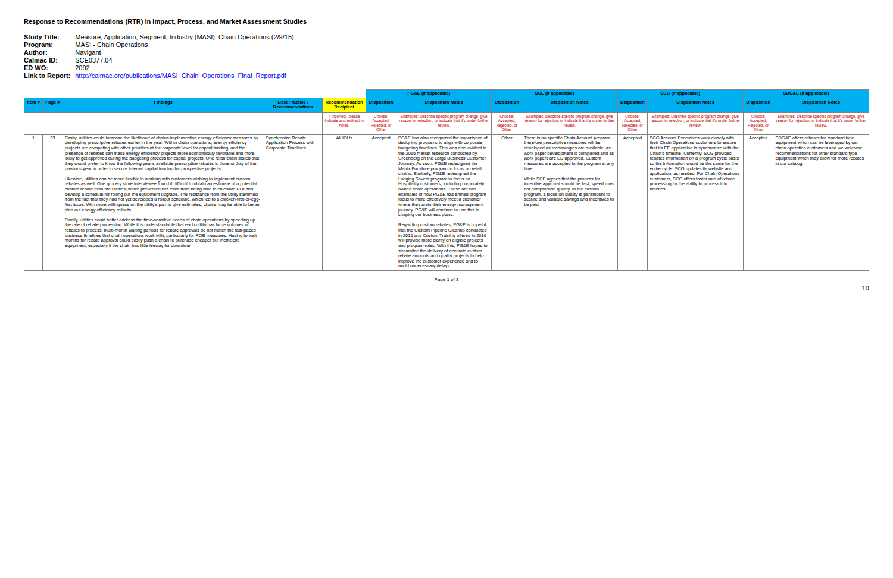Response to Recommendations (RTR) in Impact, Process, and Market Assessment Studies
| Study Title: | Measure, Application, Segment, Industry (MASI): Chain Operations (2/9/15) |
| Program: | MASI - Chain Operations |
| Author: | Navigant |
| Calmac ID: | SCE0377.04 |
| ED WO: | 2092 |
| Link to Report: | http://calmac.org/publications/MASI_Chain_Operations_Final_Report.pdf |
| | PG&E (if applicable) | SCE (if applicable) | SCG (if applicable) | SDG&E (if applicable) |
| --- | --- | --- | --- | --- |
| Item # | Page # | Findings | Best Practice / Recommendations | Recommendation Recipient | Disposition | Disposition Notes | Disposition | Disposition Notes | Disposition | Disposition Notes | Disposition | Disposition Notes |
| | | | | If incorrect, please indicate and redirect in notes. | Choose: Accepted, Rejected, or Other | Examples: Describe specific program change, give reason for rejection, or indicate that it's under further review. | Choose: Accepted, Rejected, or Other | Examples: Describe specific program change, give reason for rejection, or indicate that it's under further review. | Choose: Accepted, Rejected, or Other | Examples: Describe specific program change, give reason for rejection, or indicate that it's under further review. | Choose: Accepted, Rejected, or Other | Examples: Describe specific program change, give reason for rejection, or indicate that it's under further review. |
| 1 | 23 | Firstly, utilities could increase the likelihood of chains implementing energy efficiency measures by developing prescriptive rebates earlier in the year. Within chain operations, energy efficiency projects are competing with other priorities at the corporate level for capital funding, and the presence of rebates can make energy efficiency projects more economically favorable and more likely to get approved during the budgeting process for capital projects. One retail chain stated that they would prefer to know the following year's available prescriptive rebates in June or July of the previous year in order to secure internal capital funding for prospective projects. Likewise, utilities can be more flexible in working with customers wishing to implement custom rebates as well. One grocery store interviewee found it difficult to obtain an estimate of a potential custom rebate from the utilities, which prevented her team from being able to calculate ROI and develop a schedule for rolling out the equipment upgrade. The resistance from the utility stemmed from the fact that they had not yet developed a rollout schedule, which led to a chicken-first-or-egg-first issue. With more willingness on the utility's part to give estimates, chains may be able to better plan out energy efficiency rollouts. Finally, utilities could better address the time-sensitive needs of chain operations by speeding up the rate of rebate processing. While it is understandable that each utility has large volumes of rebates to process, multi-month waiting periods for rebate approvals do not match the fast-paced business timelines that chain operations work with, particularly for ROB measures. Having to wait months for rebate approval could easily push a chain to purchase cheaper but inefficient equipment, especially if the chain has little leeway for downtime | Synchronize Rebate Application Process with Corporate Timelines. | All IOUs | Accepted | PG&E has also recognized the importance of designing programs to align with corporate budgeting timelines. This was also evident in the 2015 market research conducted by Greenberg on the Large Business Customer Journey. As such, PG&E redesigned the Matrix Furniture program to focus on retail chains. Similarly, PG&E redesigned the Lodging Savers program to focus on Hospitality customers, including corporately owned chain operations. These are two examples of how PG&E has shifted program focus to more effectively meet a customer where they arein their energy management journey. PG&E will continue to use this in shaping our business plans. Regarding custom rebates, PG&E is hopeful that the Custom Pipeline Cleanup conducted in 2015 and Custom Training offered in 2016 will provide more clarity on eligible projects and program rules. With this, PG&E hopes to streamline the delivery of accurate custom rebate amounts and quality projects to help improve the customer experience and to avoid unnecessary delays. | Other | There is no specific Chain Account program, therefore prescriptive measures will be developed as technologies are available; as work paper development is completed and as work papers are ED approved. Custom measures are accepted in the program at any time. While SCE agrees that the process for incentive approval should be fast, speed must not compromise quality. In the custom program, a focus on quality is paramount to secure and validate savings and incentives to be paid. | Accepted | SCG Account Executives work closely with their Chain Operations customers to ensure that its EE application is synchronize with the Chain's timeline. Currently, SCG provides rebates information on a program cycle basis so the information would be the same for the entire cycle. SCG updates its website and application, as needed. For Chain Operations customers, SCG offers faster rate of rebate processing by the ability to process it in batches. | Accepted | SDG&E offers rebates for standard type equipment which can be leveraged by our chain operation customers and we welcome recommendations for other standard type equipment which may allow for more rebates in our catalog. |
Page 1 of 3
10